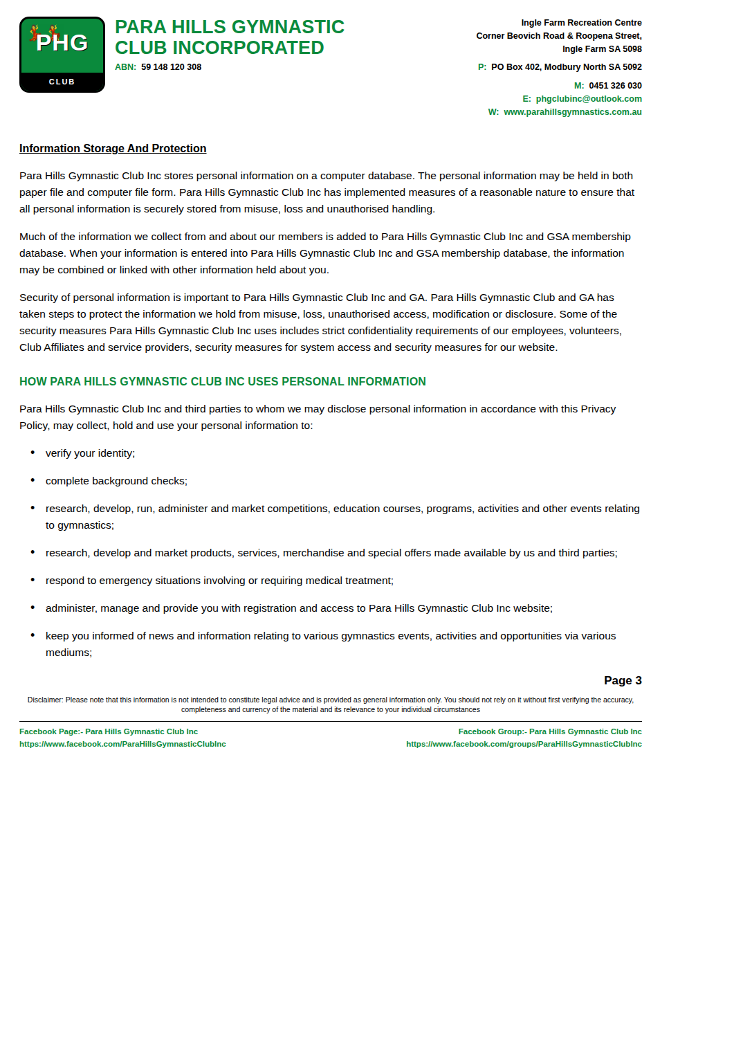💃💃
PHG
CLUB
PARA HILLS GYMNASTIC
CLUB INCORPORATED
ABN: 59 148 120 308
Ingle Farm Recreation Centre
Corner Beovich Road & Roopena Street,
Ingle Farm SA 5098
P: PO Box 402, Modbury North SA 5092
M: 0451 326 030
E: phgclubinc@outlook.com
W: www.parahillsgymnastics.com.au
Information Storage And Protection
Para Hills Gymnastic Club Inc stores personal information on a computer database. The personal information may be held in both paper file and computer file form. Para Hills Gymnastic Club Inc has implemented measures of a reasonable nature to ensure that all personal information is securely stored from misuse, loss and unauthorised handling.
Much of the information we collect from and about our members is added to Para Hills Gymnastic Club Inc and GSA membership database. When your information is entered into Para Hills Gymnastic Club Inc and GSA membership database, the information may be combined or linked with other information held about you.
Security of personal information is important to Para Hills Gymnastic Club Inc and GA. Para Hills Gymnastic Club and GA has taken steps to protect the information we hold from misuse, loss, unauthorised access, modification or disclosure. Some of the security measures Para Hills Gymnastic Club Inc uses includes strict confidentiality requirements of our employees, volunteers, Club Affiliates and service providers, security measures for system access and security measures for our website.
HOW PARA HILLS GYMNASTIC CLUB INC USES PERSONAL INFORMATION
Para Hills Gymnastic Club Inc and third parties to whom we may disclose personal information in accordance with this Privacy Policy, may collect, hold and use your personal information to:
verify your identity;
complete background checks;
research, develop, run, administer and market competitions, education courses, programs, activities and other events relating to gymnastics;
research, develop and market products, services, merchandise and special offers made available by us and third parties;
respond to emergency situations involving or requiring medical treatment;
administer, manage and provide you with registration and access to Para Hills Gymnastic Club Inc website;
keep you informed of news and information relating to various gymnastics events, activities and opportunities via various mediums;
Page 3
Disclaimer: Please note that this information is not intended to constitute legal advice and is provided as general information only. You should not rely on it without first verifying the accuracy, completeness and currency of the material and its relevance to your individual circumstances
Facebook Page:- Para Hills Gymnastic Club Inc
https://www.facebook.com/ParaHillsGymnasticClubInc
Facebook Group:- Para Hills Gymnastic Club Inc
https://www.facebook.com/groups/ParaHillsGymnasticClubInc